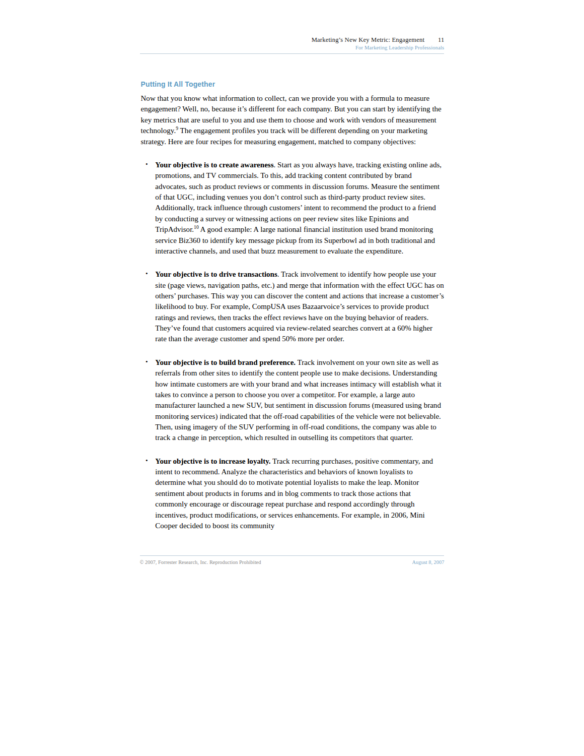Marketing’s New Key Metric: Engagement11
For Marketing Leadership Professionals
Putting It All Together
Now that you know what information to collect, can we provide you with a formula to measure engagement? Well, no, because it’s different for each company. But you can start by identifying the key metrics that are useful to you and use them to choose and work with vendors of measurement technology.9 The engagement profiles you track will be different depending on your marketing strategy. Here are four recipes for measuring engagement, matched to company objectives:
Your objective is to create awareness. Start as you always have, tracking existing online ads, promotions, and TV commercials. To this, add tracking content contributed by brand advocates, such as product reviews or comments in discussion forums. Measure the sentiment of that UGC, including venues you don’t control such as third-party product review sites. Additionally, track influence through customers’ intent to recommend the product to a friend by conducting a survey or witnessing actions on peer review sites like Epinions and TripAdvisor.10 A good example: A large national financial institution used brand monitoring service Biz360 to identify key message pickup from its Superbowl ad in both traditional and interactive channels, and used that buzz measurement to evaluate the expenditure.
Your objective is to drive transactions. Track involvement to identify how people use your site (page views, navigation paths, etc.) and merge that information with the effect UGC has on others’ purchases. This way you can discover the content and actions that increase a customer’s likelihood to buy. For example, CompUSA uses Bazaarvoice’s services to provide product ratings and reviews, then tracks the effect reviews have on the buying behavior of readers. They’ve found that customers acquired via review-related searches convert at a 60% higher rate than the average customer and spend 50% more per order.
Your objective is to build brand preference. Track involvement on your own site as well as referrals from other sites to identify the content people use to make decisions. Understanding how intimate customers are with your brand and what increases intimacy will establish what it takes to convince a person to choose you over a competitor. For example, a large auto manufacturer launched a new SUV, but sentiment in discussion forums (measured using brand monitoring services) indicated that the off-road capabilities of the vehicle were not believable. Then, using imagery of the SUV performing in off-road conditions, the company was able to track a change in perception, which resulted in outselling its competitors that quarter.
Your objective is to increase loyalty. Track recurring purchases, positive commentary, and intent to recommend. Analyze the characteristics and behaviors of known loyalists to determine what you should do to motivate potential loyalists to make the leap. Monitor sentiment about products in forums and in blog comments to track those actions that commonly encourage or discourage repeat purchase and respond accordingly through incentives, product modifications, or services enhancements. For example, in 2006, Mini Cooper decided to boost its community
© 2007, Forrester Research, Inc. Reproduction Prohibited
August 8, 2007